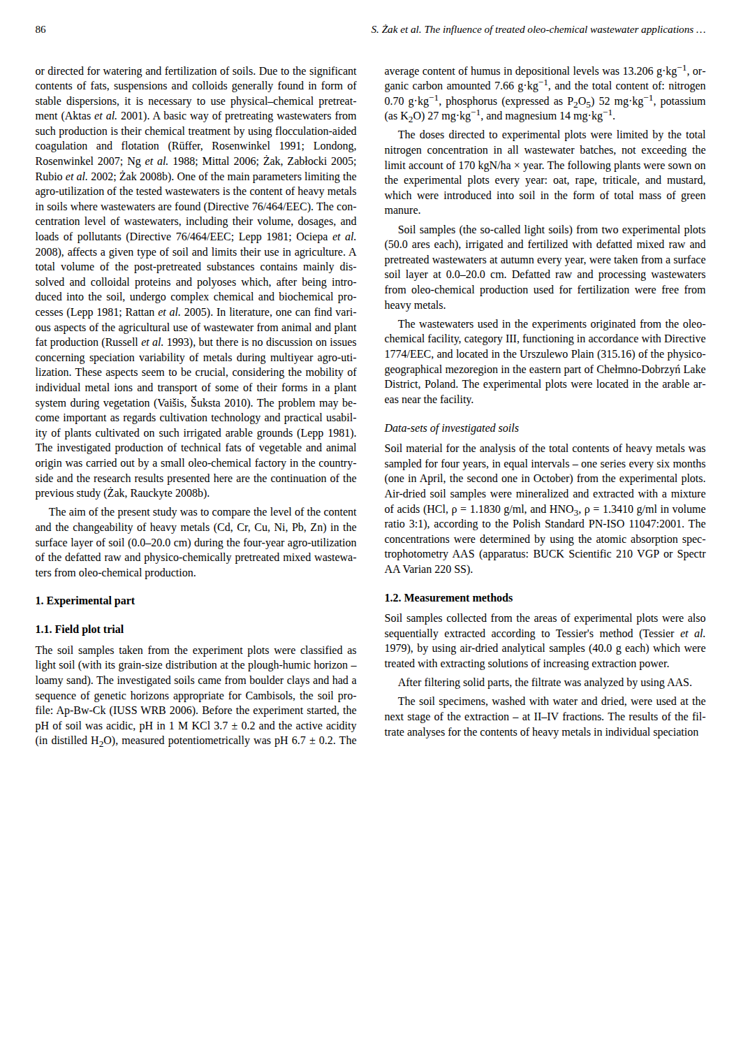86 S. Żak et al. The influence of treated oleo-chemical wastewater applications …
or directed for watering and fertilization of soils. Due to the significant contents of fats, suspensions and colloids generally found in form of stable dispersions, it is necessary to use physical–chemical pretreatment (Aktas et al. 2001). A basic way of pretreating wastewaters from such production is their chemical treatment by using flocculation-aided coagulation and flotation (Rüffer, Rosenwinkel 1991; Londong, Rosenwinkel 2007; Ng et al. 1988; Mittal 2006; Żak, Zabłocki 2005; Rubio et al. 2002; Żak 2008b). One of the main parameters limiting the agro-utilization of the tested wastewaters is the content of heavy metals in soils where wastewaters are found (Directive 76/464/EEC). The concentration level of wastewaters, including their volume, dosages, and loads of pollutants (Directive 76/464/EEC; Lepp 1981; Ociepa et al. 2008), affects a given type of soil and limits their use in agriculture. A total volume of the post-pretreated substances contains mainly dissolved and colloidal proteins and polyoses which, after being introduced into the soil, undergo complex chemical and biochemical processes (Lepp 1981; Rattan et al. 2005). In literature, one can find various aspects of the agricultural use of wastewater from animal and plant fat production (Russell et al. 1993), but there is no discussion on issues concerning speciation variability of metals during multiyear agro-utilization. These aspects seem to be crucial, considering the mobility of individual metal ions and transport of some of their forms in a plant system during vegetation (Vaišis, Šuksta 2010). The problem may become important as regards cultivation technology and practical usability of plants cultivated on such irrigated arable grounds (Lepp 1981). The investigated production of technical fats of vegetable and animal origin was carried out by a small oleo-chemical factory in the countryside and the research results presented here are the continuation of the previous study (Żak, Rauckyte 2008b).
The aim of the present study was to compare the level of the content and the changeability of heavy metals (Cd, Cr, Cu, Ni, Pb, Zn) in the surface layer of soil (0.0–20.0 cm) during the four-year agro-utilization of the defatted raw and physico-chemically pretreated mixed wastewaters from oleo-chemical production.
1. Experimental part
1.1. Field plot trial
The soil samples taken from the experiment plots were classified as light soil (with its grain-size distribution at the plough-humic horizon – loamy sand). The investigated soils came from boulder clays and had a sequence of genetic horizons appropriate for Cambisols, the soil profile: Ap-Bw-Ck (IUSS WRB 2006). Before the experiment started, the pH of soil was acidic, pH in 1 M KCl 3.7 ± 0.2 and the active acidity (in distilled H2O), measured potentiometrically was pH 6.7 ± 0.2. The average content of humus in depositional levels was 13.206 g·kg−1, organic carbon amounted 7.66 g·kg−1, and the total content of: nitrogen 0.70 g·kg−1, phosphorus (expressed as P2O5) 52 mg·kg−1, potassium (as K2O) 27 mg·kg−1, and magnesium 14 mg·kg−1.
The doses directed to experimental plots were limited by the total nitrogen concentration in all wastewater batches, not exceeding the limit account of 170 kgN/ha × year. The following plants were sown on the experimental plots every year: oat, rape, triticale, and mustard, which were introduced into soil in the form of total mass of green manure.
Soil samples (the so-called light soils) from two experimental plots (50.0 ares each), irrigated and fertilized with defatted mixed raw and pretreated wastewaters at autumn every year, were taken from a surface soil layer at 0.0–20.0 cm. Defatted raw and processing wastewaters from oleo-chemical production used for fertilization were free from heavy metals.
The wastewaters used in the experiments originated from the oleo-chemical facility, category III, functioning in accordance with Directive 1774/EEC, and located in the Urszulewo Plain (315.16) of the physico-geographical mezoregion in the eastern part of Chełmno-Dobrzyń Lake District, Poland. The experimental plots were located in the arable areas near the facility.
Data-sets of investigated soils
Soil material for the analysis of the total contents of heavy metals was sampled for four years, in equal intervals – one series every six months (one in April, the second one in October) from the experimental plots. Air-dried soil samples were mineralized and extracted with a mixture of acids (HCl, ρ = 1.1830 g/ml, and HNO3, ρ = 1.3410 g/ml in volume ratio 3:1), according to the Polish Standard PN-ISO 11047:2001. The concentrations were determined by using the atomic absorption spectrophotometry AAS (apparatus: BUCK Scientific 210 VGP or Spectr AA Varian 220 SS).
1.2. Measurement methods
Soil samples collected from the areas of experimental plots were also sequentially extracted according to Tessier's method (Tessier et al. 1979), by using air-dried analytical samples (40.0 g each) which were treated with extracting solutions of increasing extraction power.
After filtering solid parts, the filtrate was analyzed by using AAS.
The soil specimens, washed with water and dried, were used at the next stage of the extraction – at II–IV fractions. The results of the filtrate analyses for the contents of heavy metals in individual speciation